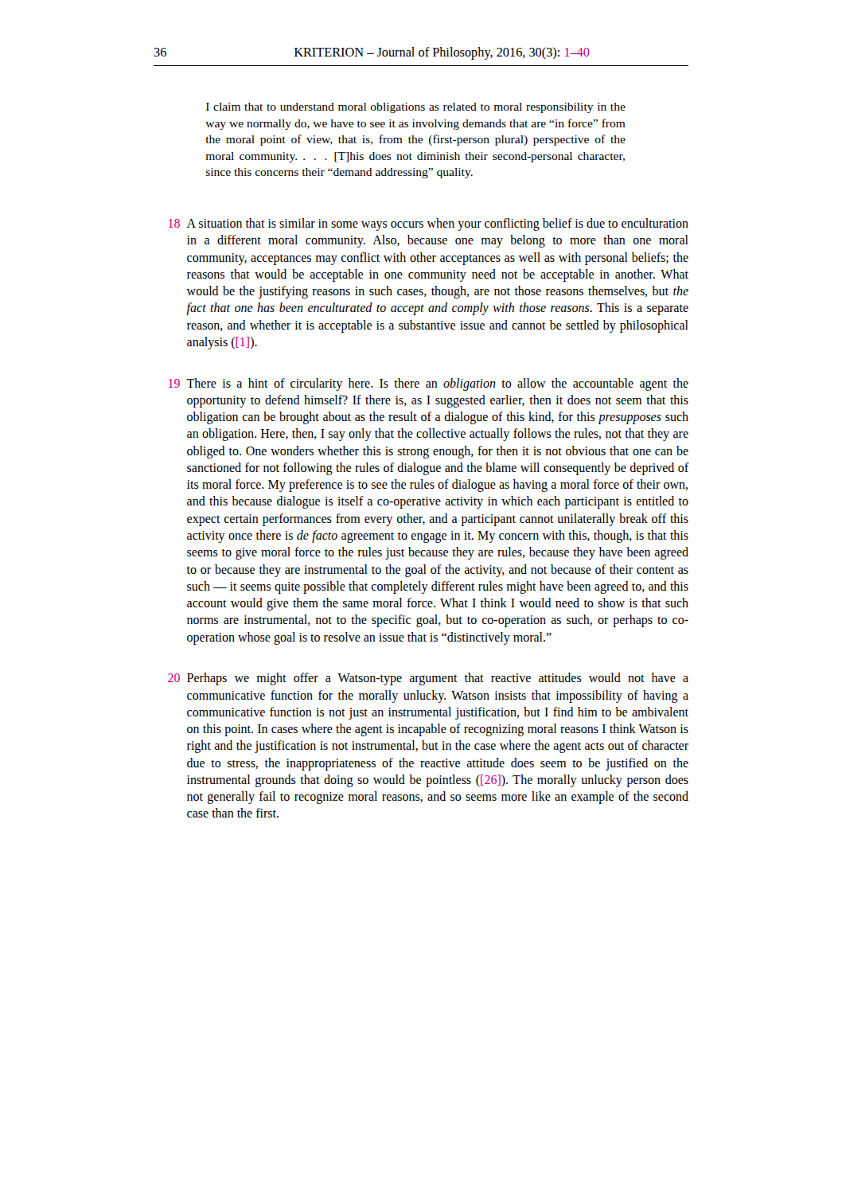36 KRITERION – Journal of Philosophy, 2016, 30(3): 1–40
I claim that to understand moral obligations as related to moral responsibility in the way we normally do, we have to see it as involving demands that are “in force” from the moral point of view, that is, from the (first-person plural) perspective of the moral community. . . . [T]his does not diminish their second-personal character, since this concerns their “demand addressing” quality.
18 A situation that is similar in some ways occurs when your conflicting belief is due to enculturation in a different moral community. Also, because one may belong to more than one moral community, acceptances may conflict with other acceptances as well as with personal beliefs; the reasons that would be acceptable in one community need not be acceptable in another. What would be the justifying reasons in such cases, though, are not those reasons themselves, but the fact that one has been enculturated to accept and comply with those reasons. This is a separate reason, and whether it is acceptable is a substantive issue and cannot be settled by philosophical analysis ([1]).
19 There is a hint of circularity here. Is there an obligation to allow the accountable agent the opportunity to defend himself? If there is, as I suggested earlier, then it does not seem that this obligation can be brought about as the result of a dialogue of this kind, for this presupposes such an obligation. Here, then, I say only that the collective actually follows the rules, not that they are obliged to. One wonders whether this is strong enough, for then it is not obvious that one can be sanctioned for not following the rules of dialogue and the blame will consequently be deprived of its moral force. My preference is to see the rules of dialogue as having a moral force of their own, and this because dialogue is itself a co-operative activity in which each participant is entitled to expect certain performances from every other, and a participant cannot unilaterally break off this activity once there is de facto agreement to engage in it. My concern with this, though, is that this seems to give moral force to the rules just because they are rules, because they have been agreed to or because they are instrumental to the goal of the activity, and not because of their content as such — it seems quite possible that completely different rules might have been agreed to, and this account would give them the same moral force. What I think I would need to show is that such norms are instrumental, not to the specific goal, but to co-operation as such, or perhaps to co-operation whose goal is to resolve an issue that is “distinctively moral.”
20 Perhaps we might offer a Watson-type argument that reactive attitudes would not have a communicative function for the morally unlucky. Watson insists that impossibility of having a communicative function is not just an instrumental justification, but I find him to be ambivalent on this point. In cases where the agent is incapable of recognizing moral reasons I think Watson is right and the justification is not instrumental, but in the case where the agent acts out of character due to stress, the inappropriateness of the reactive attitude does seem to be justified on the instrumental grounds that doing so would be pointless ([26]). The morally unlucky person does not generally fail to recognize moral reasons, and so seems more like an example of the second case than the first.